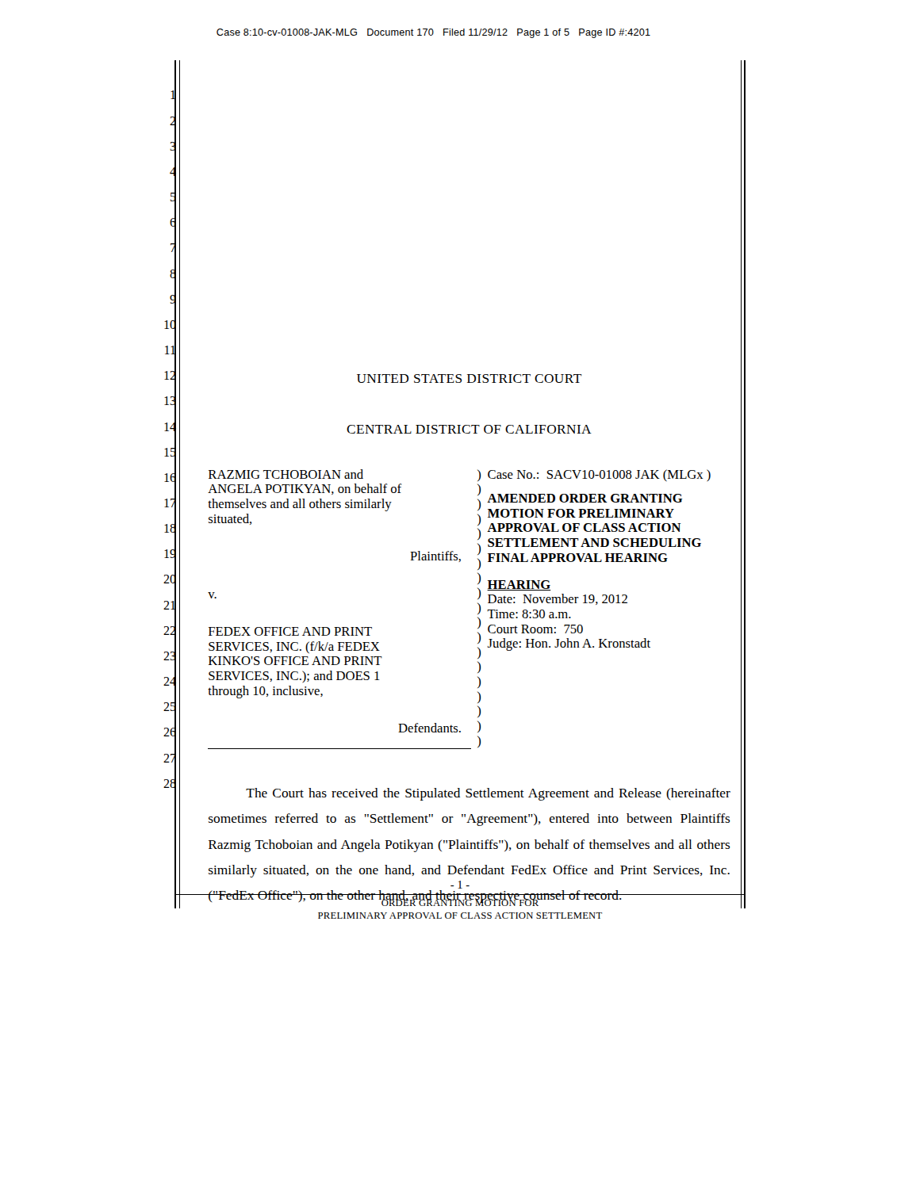Case 8:10-cv-01008-JAK-MLG Document 170 Filed 11/29/12 Page 1 of 5 Page ID #:4201
1
2
3
4
5
6
7
8
9
10
11
12
13
14
15
16
17
18
19
20
21
22
23
24
25
26
27
28
UNITED STATES DISTRICT COURT CENTRAL DISTRICT OF CALIFORNIA
| RAZMIG TCHOBOIAN and ANGELA POTIKYAN, on behalf of themselves and all others similarly situated, Plaintiffs, v. FEDEX OFFICE AND PRINT SERVICES, INC. (f/k/a FEDEX KINKO'S OFFICE AND PRINT SERVICES, INC.); and DOES 1 through 10, inclusive, Defendants. | ) ) ) ) ) ) ) ) ) ) ) ) ) ) ) ) ) ) ) | Case No.: SACV10-01008 JAK (MLGx ) Amended Order Granting Motion for Preliminary Approval of Class Action Settlement and Scheduling Final Approval Hearing HEARING Date: November 19, 2012 Time: 8:30 a.m. Court Room: 750 Judge: Hon. John A. Kronstadt |
The Court has received the Stipulated Settlement Agreement and Release (hereinafter sometimes referred to as "Settlement" or "Agreement"), entered into between Plaintiffs Razmig Tchoboian and Angela Potikyan ("Plaintiffs"), on behalf of themselves and all others similarly situated, on the one hand, and Defendant FedEx Office and Print Services, Inc. ("FedEx Office"), on the other hand, and their respective counsel of record.
- 1 -
ORDER GRANTING MOTION FOR
PRELIMINARY APPROVAL OF CLASS ACTION SETTLEMENT